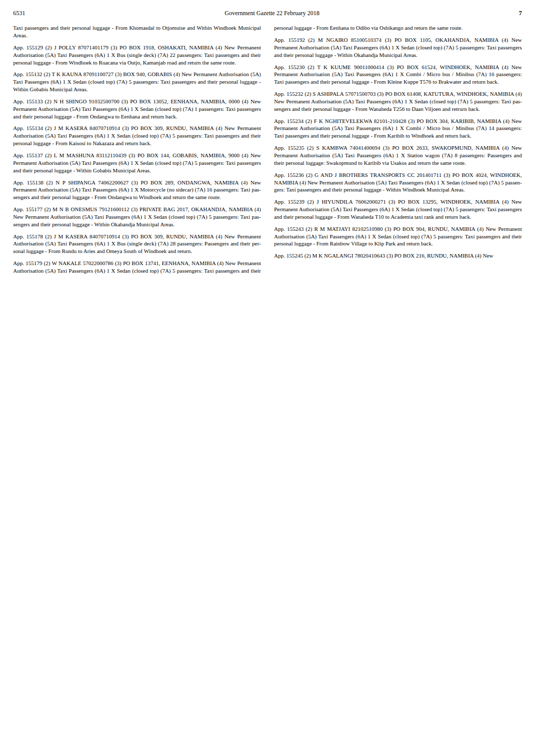6531 Government Gazette 22 February 2018 7
Taxi passengers and their personal luggage - From Khomasdal to Otjomuise and Within Windhoek Municipal Areas.
App. 155129 (2) J POLLY 87071401179 (3) PO BOX 1918, OSHAKATI, NAMIBIA (4) New Permanent Authorisation (5A) Taxi Passengers (6A) 1 X Bus (single deck) (7A) 22 passengers: Taxi passengers and their personal luggage - From Windhoek to Ruacana via Outjo, Kamanjab road and return the same route.
App. 155132 (2) T K KAUNA 87091100727 (3) BOX 940, GOBABIS (4) New Permanent Authorisation (5A) Taxi Passengers (6A) 1 X Sedan (closed top) (7A) 5 passengers: Taxi passengers and their personal luggage - Within Gobabis Municipal Areas.
App. 155133 (2) N H SHINGO 91032500700 (3) PO BOX 13052, EENHANA, NAMIBIA, 0000 (4) New Permanent Authorisation (5A) Taxi Passengers (6A) 1 X Sedan (closed top) (7A) 1 passengers: Taxi passengers and their personal luggage - From Ondangwa to Eenhana and return back.
App. 155134 (2) J M KASERA 84070710914 (3) PO BOX 309, RUNDU, NAMIBIA (4) New Permanent Authorisation (5A) Taxi Passengers (6A) 1 X Sedan (closed top) (7A) 5 passengers: Taxi passengers and their personal luggage - From Kaisosi to Nakazaza and return back.
App. 155137 (2) L M MASHUNA 83112110439 (3) PO BOX 144, GOBABIS, NAMIBIA, 9000 (4) New Permanent Authorisation (5A) Taxi Passengers (6A) 1 X Sedan (closed top) (7A) 5 passengers: Taxi passengers and their personal luggage - Within Gobabis Municipal Areas.
App. 155138 (2) N P SHIPANGA 74062200627 (3) PO BOX 289, ONDANGWA, NAMIBIA (4) New Permanent Authorisation (5A) Taxi Passengers (6A) 1 X Motorcycle (no sidecar) (7A) 16 passengers: Taxi passengers and their personal luggage - From Ondangwa to Windhoek and return the same route.
App. 155177 (2) M N B ONESMUS 79121600112 (3) PRIVATE BAG 2017, OKAHANDJA, NAMIBIA (4) New Permanent Authorisation (5A) Taxi Passengers (6A) 1 X Sedan (closed top) (7A) 5 passengers: Taxi passengers and their personal luggage - Within Okahandja Municipal Areas.
App. 155178 (2) J M KASERA 84070710914 (3) PO BOX 309, RUNDU, NAMIBIA (4) New Permanent Authorisation (5A) Taxi Passengers (6A) 1 X Bus (single deck) (7A) 28 passengers: Passengers and their personal luggage - From Rundu to Aries and Omeya South of Windhoek and return.
App. 155179 (2) W NAKALE 57022000786 (3) PO BOX 13741, EENHANA, NAMIBIA (4) New Permanent Authorisation (5A) Taxi Passengers (6A) 1 X Sedan (closed top) (7A) 5 passengers: Taxi passengers and their personal luggage - From Eenhana to Odibo via Oshikango and return the same route.
App. 155192 (2) M NGAIRO 85100510374 (3) PO BOX 1105, OKAHANDJA, NAMIBIA (4) New Permanent Authorisation (5A) Taxi Passengers (6A) 1 X Sedan (closed top) (7A) 5 passengers: Taxi passengers and their personal luggage - Within Okahandja Municipal Areas.
App. 155230 (2) T K KUUME 90011000414 (3) PO BOX 61524, WINDHOEK, NAMIBIA (4) New Permanent Authorisation (5A) Taxi Passengers (6A) 1 X Combi / Micro bus / Minibus (7A) 16 passengers: Taxi passengers and their personal luggage - From Kleine Kuppe T576 to Brakwater and return back.
App. 155232 (2) S ASHIPALA 57071500703 (3) PO BOX 61408, KATUTURA, WINDHOEK, NAMIBIA (4) New Permanent Authorisation (5A) Taxi Passengers (6A) 1 X Sedan (closed top) (7A) 5 passengers: Taxi passengers and their personal luggage - From Wanaheda T256 to Daan Viljoen and retrurn back.
App. 155234 (2) F K NGHITEVELEKWA 82101-210428 (3) PO BOX 304, KARIBIB, NAMIBIA (4) New Permanent Authorisation (5A) Taxi Passengers (6A) 1 X Combi / Micro bus / Minibus (7A) 14 passengers: Taxi passengers and their personal luggage - From Karibib to Windhoek and return back.
App. 155235 (2) S KAMBWA 74041400694 (3) PO BOX 2633, SWAKOPMUND, NAMIBIA (4) New Permanent Authorisation (5A) Taxi Passengers (6A) 1 X Station wagon (7A) 8 passengers: Passengers and their personal luggage: Swakopmund to Karibib via Usakos and return the same route.
App. 155236 (2) G AND J BROTHERS TRANSPORTS CC 201401711 (3) PO BOX 4024, WINDHOEK, NAMIBIA (4) New Permanent Authorisation (5A) Taxi Passengers (6A) 1 X Sedan (closed top) (7A) 5 passengers: Taxi passengers and their personal luggage - Within Windhoek Municipal Areas.
App. 155239 (2) J HIYUNDILA 76062000271 (3) PO BOX 13295, WINDHOEK, NAMIBIA (4) New Permanent Authorisation (5A) Taxi Passengers (6A) 1 X Sedan (closed top) (7A) 5 passengers: Taxi passengers and their personal luggage - From Wanaheda T10 to Academia taxi rank and return back.
App. 155243 (2) R M MATJAYI 82102510980 (3) PO BOX 904, RUNDU, NAMIBIA (4) New Permanent Authorisation (5A) Taxi Passengers (6A) 1 X Sedan (closed top) (7A) 5 passengers: Taxi passengers and their personal luggage - From Rainbow Village to Klip Park and return back.
App. 155245 (2) M K NGALANGI 78020410643 (3) PO BOX 216, RUNDU, NAMIBIA (4) New